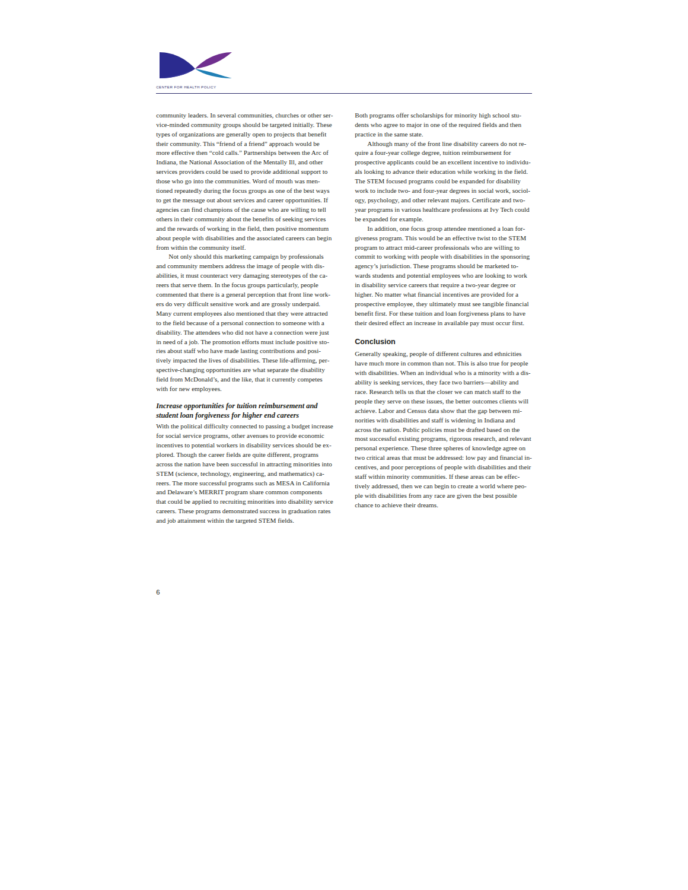Center for Health Policy
community leaders. In several communities, churches or other service-minded community groups should be targeted initially. These types of organizations are generally open to projects that benefit their community. This “friend of a friend” approach would be more effective then “cold calls.” Partnerships between the Arc of Indiana, the National Association of the Mentally Ill, and other services providers could be used to provide additional support to those who go into the communities. Word of mouth was mentioned repeatedly during the focus groups as one of the best ways to get the message out about services and career opportunities. If agencies can find champions of the cause who are willing to tell others in their community about the benefits of seeking services and the rewards of working in the field, then positive momentum about people with disabilities and the associated careers can begin from within the community itself.
Not only should this marketing campaign by professionals and community members address the image of people with disabilities, it must counteract very damaging stereotypes of the careers that serve them. In the focus groups particularly, people commented that there is a general perception that front line workers do very difficult sensitive work and are grossly underpaid. Many current employees also mentioned that they were attracted to the field because of a personal connection to someone with a disability. The attendees who did not have a connection were just in need of a job. The promotion efforts must include positive stories about staff who have made lasting contributions and positively impacted the lives of disabilities. These life-affirming, perspective-changing opportunities are what separate the disability field from McDonald’s, and the like, that it currently competes with for new employees.
Increase opportunities for tuition reimbursement and student loan forgiveness for higher end careers
With the political difficulty connected to passing a budget increase for social service programs, other avenues to provide economic incentives to potential workers in disability services should be explored. Though the career fields are quite different, programs across the nation have been successful in attracting minorities into STEM (science, technology, engineering, and mathematics) careers. The more successful programs such as MESA in California and Delaware’s MERRIT program share common components that could be applied to recruiting minorities into disability service careers. These programs demonstrated success in graduation rates and job attainment within the targeted STEM fields.
Both programs offer scholarships for minority high school students who agree to major in one of the required fields and then practice in the same state.
Although many of the front line disability careers do not require a four-year college degree, tuition reimbursement for prospective applicants could be an excellent incentive to individuals looking to advance their education while working in the field. The STEM focused programs could be expanded for disability work to include two- and four-year degrees in social work, sociology, psychology, and other relevant majors. Certificate and two-year programs in various healthcare professions at Ivy Tech could be expanded for example.
In addition, one focus group attendee mentioned a loan forgiveness program. This would be an effective twist to the STEM program to attract mid-career professionals who are willing to commit to working with people with disabilities in the sponsoring agency’s jurisdiction. These programs should be marketed towards students and potential employees who are looking to work in disability service careers that require a two-year degree or higher. No matter what financial incentives are provided for a prospective employee, they ultimately must see tangible financial benefit first. For these tuition and loan forgiveness plans to have their desired effect an increase in available pay must occur first.
Conclusion
Generally speaking, people of different cultures and ethnicities have much more in common than not. This is also true for people with disabilities. When an individual who is a minority with a disability is seeking services, they face two barriers—ability and race. Research tells us that the closer we can match staff to the people they serve on these issues, the better outcomes clients will achieve. Labor and Census data show that the gap between minorities with disabilities and staff is widening in Indiana and across the nation. Public policies must be drafted based on the most successful existing programs, rigorous research, and relevant personal experience. These three spheres of knowledge agree on two critical areas that must be addressed: low pay and financial incentives, and poor perceptions of people with disabilities and their staff within minority communities. If these areas can be effectively addressed, then we can begin to create a world where people with disabilities from any race are given the best possible chance to achieve their dreams.
6